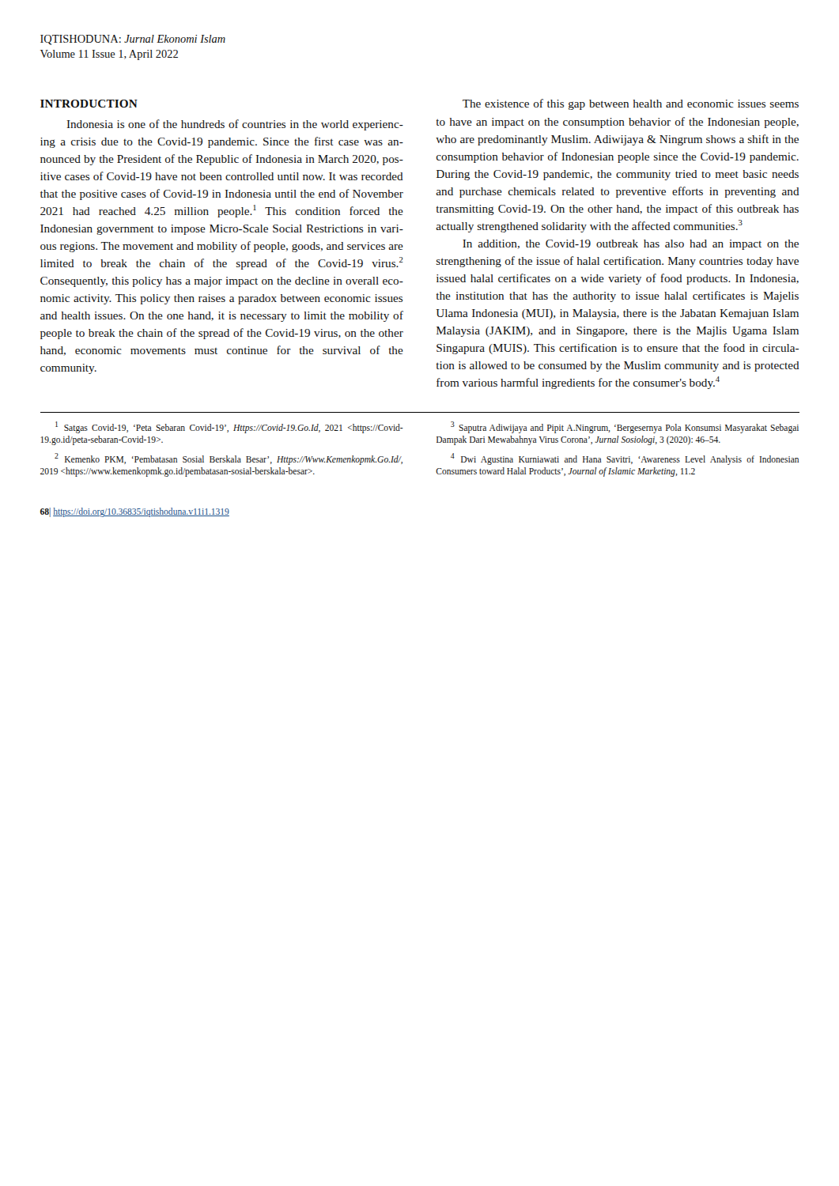IQTISHODUNA: Jurnal Ekonomi Islam Volume 11 Issue 1, April 2022
Introduction
Indonesia is one of the hundreds of countries in the world experiencing a crisis due to the Covid-19 pandemic. Since the first case was announced by the President of the Republic of Indonesia in March 2020, positive cases of Covid-19 have not been controlled until now. It was recorded that the positive cases of Covid-19 in Indonesia until the end of November 2021 had reached 4.25 million people.1 This condition forced the Indonesian government to impose Micro-Scale Social Restrictions in various regions. The movement and mobility of people, goods, and services are limited to break the chain of the spread of the Covid-19 virus.2 Consequently, this policy has a major impact on the decline in overall economic activity. This policy then raises a paradox between economic issues and health issues. On the one hand, it is necessary to limit the mobility of people to break the chain of the spread of the Covid-19 virus, on the other hand, economic movements must continue for the survival of the community.
The existence of this gap between health and economic issues seems to have an impact on the consumption behavior of the Indonesian people, who are predominantly Muslim. Adiwijaya & Ningrum shows a shift in the consumption behavior of Indonesian people since the Covid-19 pandemic. During the Covid-19 pandemic, the community tried to meet basic needs and purchase chemicals related to preventive efforts in preventing and transmitting Covid-19. On the other hand, the impact of this outbreak has actually strengthened solidarity with the affected communities.3
In addition, the Covid-19 outbreak has also had an impact on the strengthening of the issue of halal certification. Many countries today have issued halal certificates on a wide variety of food products. In Indonesia, the institution that has the authority to issue halal certificates is Majelis Ulama Indonesia (MUI), in Malaysia, there is the Jabatan Kemajuan Islam Malaysia (JAKIM), and in Singapore, there is the Majlis Ugama Islam Singapura (MUIS). This certification is to ensure that the food in circulation is allowed to be consumed by the Muslim community and is protected from various harmful ingredients for the consumer's body.4
1 Satgas Covid-19, ‘Peta Sebaran Covid-19’, Https://Covid-19.Go.Id, 2021 <https://Covid-19.go.id/peta-sebaran-Covid-19>.
2 Kemenko PKM, ‘Pembatasan Sosial Berskala Besar’, Https://Www.Kemenkopmk.Go.Id/, 2019 <https://www.kemenkopmk.go.id/pembatasan-sosial-berskala-besar>.
3 Saputra Adiwijaya and Pipit A.Ningrum, ‘Bergesernya Pola Konsumsi Masyarakat Sebagai Dampak Dari Mewabahnya Virus Corona’, Jurnal Sosiologi, 3 (2020): 46–54.
4 Dwi Agustina Kurniawati and Hana Savitri, ‘Awareness Level Analysis of Indonesian Consumers toward Halal Products’, Journal of Islamic Marketing, 11.2
68| https://doi.org/10.36835/iqtishoduna.v11i1.1319